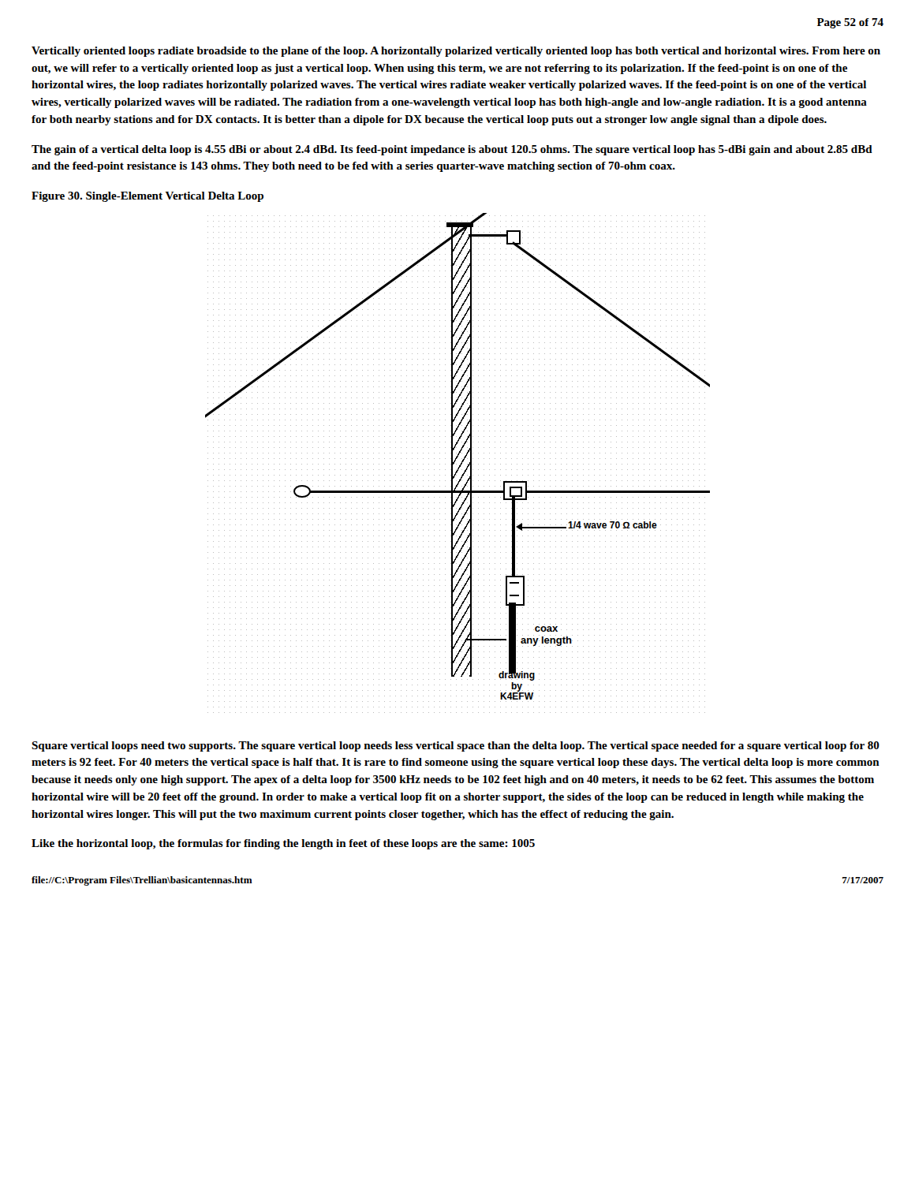Page 52 of 74
Vertically oriented loops radiate broadside to the plane of the loop. A horizontally polarized vertically oriented loop has both vertical and horizontal wires. From here on out, we will refer to a vertically oriented loop as just a vertical loop. When using this term, we are not referring to its polarization. If the feed-point is on one of the horizontal wires, the loop radiates horizontally polarized waves. The vertical wires radiate weaker vertically polarized waves. If the feed-point is on one of the vertical wires, vertically polarized waves will be radiated. The radiation from a one-wavelength vertical loop has both high-angle and low-angle radiation. It is a good antenna for both nearby stations and for DX contacts. It is better than a dipole for DX because the vertical loop puts out a stronger low angle signal than a dipole does.
The gain of a vertical delta loop is 4.55 dBi or about 2.4 dBd. Its feed-point impedance is about 120.5 ohms. The square vertical loop has 5-dBi gain and about 2.85 dBd and the feed-point resistance is 143 ohms. They both need to be fed with a series quarter-wave matching section of 70-ohm coax.
Figure 30. Single-Element Vertical Delta Loop
1/4 wave 70 Ω cable
coax
any length
drawing
by
K4EFW
Square vertical loops need two supports. The square vertical loop needs less vertical space than the delta loop. The vertical space needed for a square vertical loop for 80 meters is 92 feet. For 40 meters the vertical space is half that. It is rare to find someone using the square vertical loop these days. The vertical delta loop is more common because it needs only one high support. The apex of a delta loop for 3500 kHz needs to be 102 feet high and on 40 meters, it needs to be 62 feet. This assumes the bottom horizontal wire will be 20 feet off the ground. In order to make a vertical loop fit on a shorter support, the sides of the loop can be reduced in length while making the horizontal wires longer. This will put the two maximum current points closer together, which has the effect of reducing the gain.
Like the horizontal loop, the formulas for finding the length in feet of these loops are the same: 1005
file://C:\Program Files\Trellian\basicantennas.htm 7/17/2007